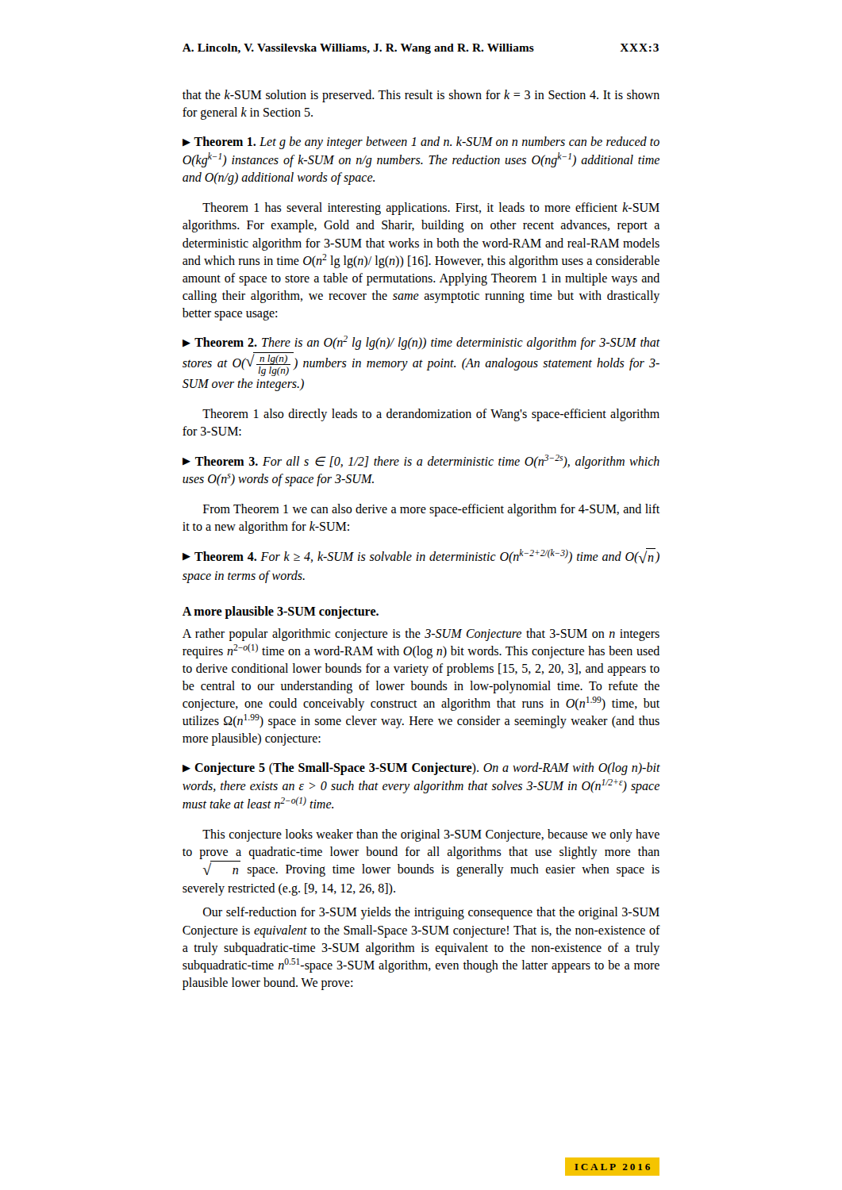A. Lincoln, V. Vassilevska Williams, J. R. Wang and R. R. Williams
XXX:3
that the k-SUM solution is preserved. This result is shown for k = 3 in Section 4. It is shown for general k in Section 5.
▶Theorem 1. Let g be any integer between 1 and n. k-SUM on n numbers can be reduced to O(kgk−1) instances of k-SUM on n/g numbers. The reduction uses O(ngk−1) additional time and O(n/g) additional words of space.
Theorem 1 has several interesting applications. First, it leads to more efficient k-SUM algorithms. For example, Gold and Sharir, building on other recent advances, report a deterministic algorithm for 3-SUM that works in both the word-RAM and real-RAM models and which runs in time O(n2 lg lg(n)/ lg(n)) [16]. However, this algorithm uses a considerable amount of space to store a table of permutations. Applying Theorem 1 in multiple ways and calling their algorithm, we recover the same asymptotic running time but with drastically better space usage:
▶Theorem 2. There is an O(n2 lg lg(n)/ lg(n)) time deterministic algorithm for 3-SUM that stores at O(n lg(n) lg lg(n)) numbers in memory at point. (An analogous statement holds for 3-SUM over the integers.)
Theorem 1 also directly leads to a derandomization of Wang's space-efficient algorithm for 3-SUM:
▶Theorem 3. For all s ∈ [0, 1/2] there is a deterministic time O(n3−2s), algorithm which uses O(ns) words of space for 3-SUM.
From Theorem 1 we can also derive a more space-efficient algorithm for 4-SUM, and lift it to a new algorithm for k-SUM:
▶Theorem 4. For k ≥ 4, k-SUM is solvable in deterministic O(nk−2+2/(k−3)) time and O(n) space in terms of words.
A more plausible 3-SUM conjecture.
A rather popular algorithmic conjecture is the 3-SUM Conjecture that 3-SUM on n integers requires n2−o(1) time on a word-RAM with O(log n) bit words. This conjecture has been used to derive conditional lower bounds for a variety of problems [15, 5, 2, 20, 3], and appears to be central to our understanding of lower bounds in low-polynomial time. To refute the conjecture, one could conceivably construct an algorithm that runs in O(n1.99) time, but utilizes Ω(n1.99) space in some clever way. Here we consider a seemingly weaker (and thus more plausible) conjecture:
▶Conjecture 5 (The Small-Space 3-SUM Conjecture). On a word-RAM with O(log n)-bit words, there exists an ε > 0 such that every algorithm that solves 3-SUM in O(n1/2+ε) space must take at least n2−o(1) time.
This conjecture looks weaker than the original 3-SUM Conjecture, because we only have to prove a quadratic-time lower bound for all algorithms that use slightly more than n space. Proving time lower bounds is generally much easier when space is severely restricted (e.g. [9, 14, 12, 26, 8]).
Our self-reduction for 3-SUM yields the intriguing consequence that the original 3-SUM Conjecture is equivalent to the Small-Space 3-SUM conjecture! That is, the non-existence of a truly subquadratic-time 3-SUM algorithm is equivalent to the non-existence of a truly subquadratic-time n0.51-space 3-SUM algorithm, even though the latter appears to be a more plausible lower bound. We prove:
ICALP 2016